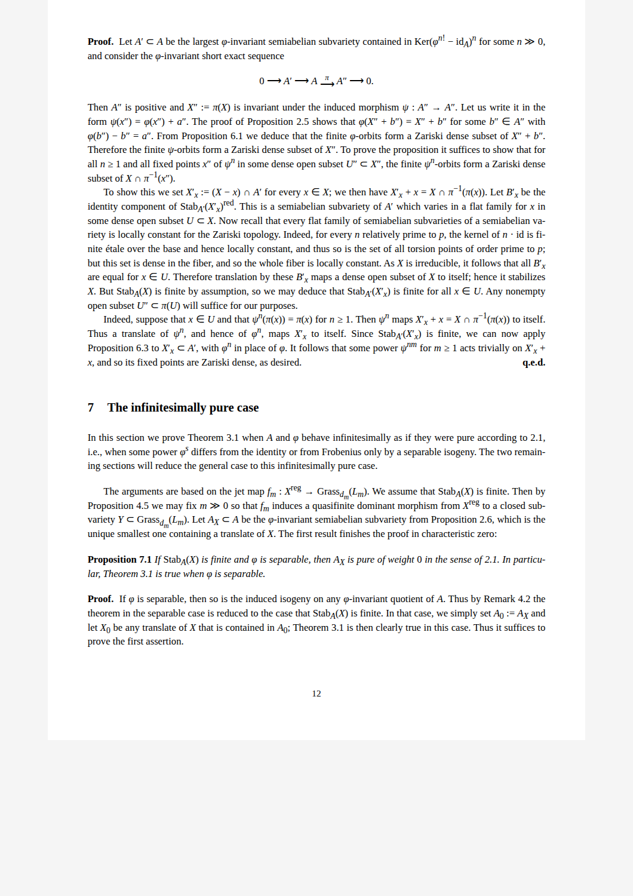Proof. Let A′ ⊂ A be the largest φ-invariant semiabelian subvariety contained in Ker(φn! − idA)n for some n ≫ 0, and consider the φ-invariant short exact sequence
0 ⟶ A′ ⟶ A π⟶ A″ ⟶ 0.
Then A″ is positive and X″ := π(X) is invariant under the induced morphism ψ : A″ → A″. Let us write it in the form ψ(x″) = φ(x″) + a″. The proof of Proposition 2.5 shows that φ(X″ + b″) = X″ + b″ for some b″ ∈ A″ with φ(b″) − b″ = a″. From Proposition 6.1 we deduce that the finite φ-orbits form a Zariski dense subset of X″ + b″. Therefore the finite ψ-orbits form a Zariski dense subset of X″. To prove the proposition it suffices to show that for all n ≥ 1 and all fixed points x″ of ψn in some dense open subset U″ ⊂ X″, the finite ψn-orbits form a Zariski dense subset of X ∩ π−1(x″).
To show this we set X′x := (X − x) ∩ A′ for every x ∈ X; we then have X′x + x = X ∩ π−1(π(x)). Let B′x be the identity component of StabA′(X′x)red. This is a semiabelian subvariety of A′ which varies in a flat family for x in some dense open subset U ⊂ X. Now recall that every flat family of semiabelian subvarieties of a semiabelian variety is locally constant for the Zariski topology. Indeed, for every n relatively prime to p, the kernel of n · id is finite étale over the base and hence locally constant, and thus so is the set of all torsion points of order prime to p; but this set is dense in the fiber, and so the whole fiber is locally constant. As X is irreducible, it follows that all B′x are equal for x ∈ U. Therefore translation by these B′x maps a dense open subset of X to itself; hence it stabilizes X. But StabA(X) is finite by assumption, so we may deduce that StabA′(X′x) is finite for all x ∈ U. Any nonempty open subset U″ ⊂ π(U) will suffice for our purposes.
Indeed, suppose that x ∈ U and that ψn(π(x)) = π(x) for n ≥ 1. Then ψn maps X′x + x = X ∩ π−1(π(x)) to itself. Thus a translate of ψn, and hence of φn, maps X′x to itself. Since StabA′(X′x) is finite, we can now apply Proposition 6.3 to X′x ⊂ A′, with φn in place of φ. It follows that some power ψnm for m ≥ 1 acts trivially on X′x + x, and so its fixed points are Zariski dense, as desired.q.e.d.
7 The infinitesimally pure case
In this section we prove Theorem 3.1 when A and φ behave infinitesimally as if they were pure according to 2.1, i.e., when some power φs differs from the identity or from Frobenius only by a separable isogeny. The two remaining sections will reduce the general case to this infinitesimally pure case.
The arguments are based on the jet map fm : Xreg → Grassdm(Lm). We assume that StabA(X) is finite. Then by Proposition 4.5 we may fix m ≫ 0 so that fm induces a quasifinite dominant morphism from Xreg to a closed subvariety Y ⊂ Grassdm(Lm). Let AX ⊂ A be the φ-invariant semiabelian subvariety from Proposition 2.6, which is the unique smallest one containing a translate of X. The first result finishes the proof in characteristic zero:
Proposition 7.1 If StabA(X) is finite and φ is separable, then AX is pure of weight 0 in the sense of 2.1. In particular, Theorem 3.1 is true when φ is separable.
Proof. If φ is separable, then so is the induced isogeny on any φ-invariant quotient of A. Thus by Remark 4.2 the theorem in the separable case is reduced to the case that StabA(X) is finite. In that case, we simply set A0 := AX and let X0 be any translate of X that is contained in A0; Theorem 3.1 is then clearly true in this case. Thus it suffices to prove the first assertion.
12